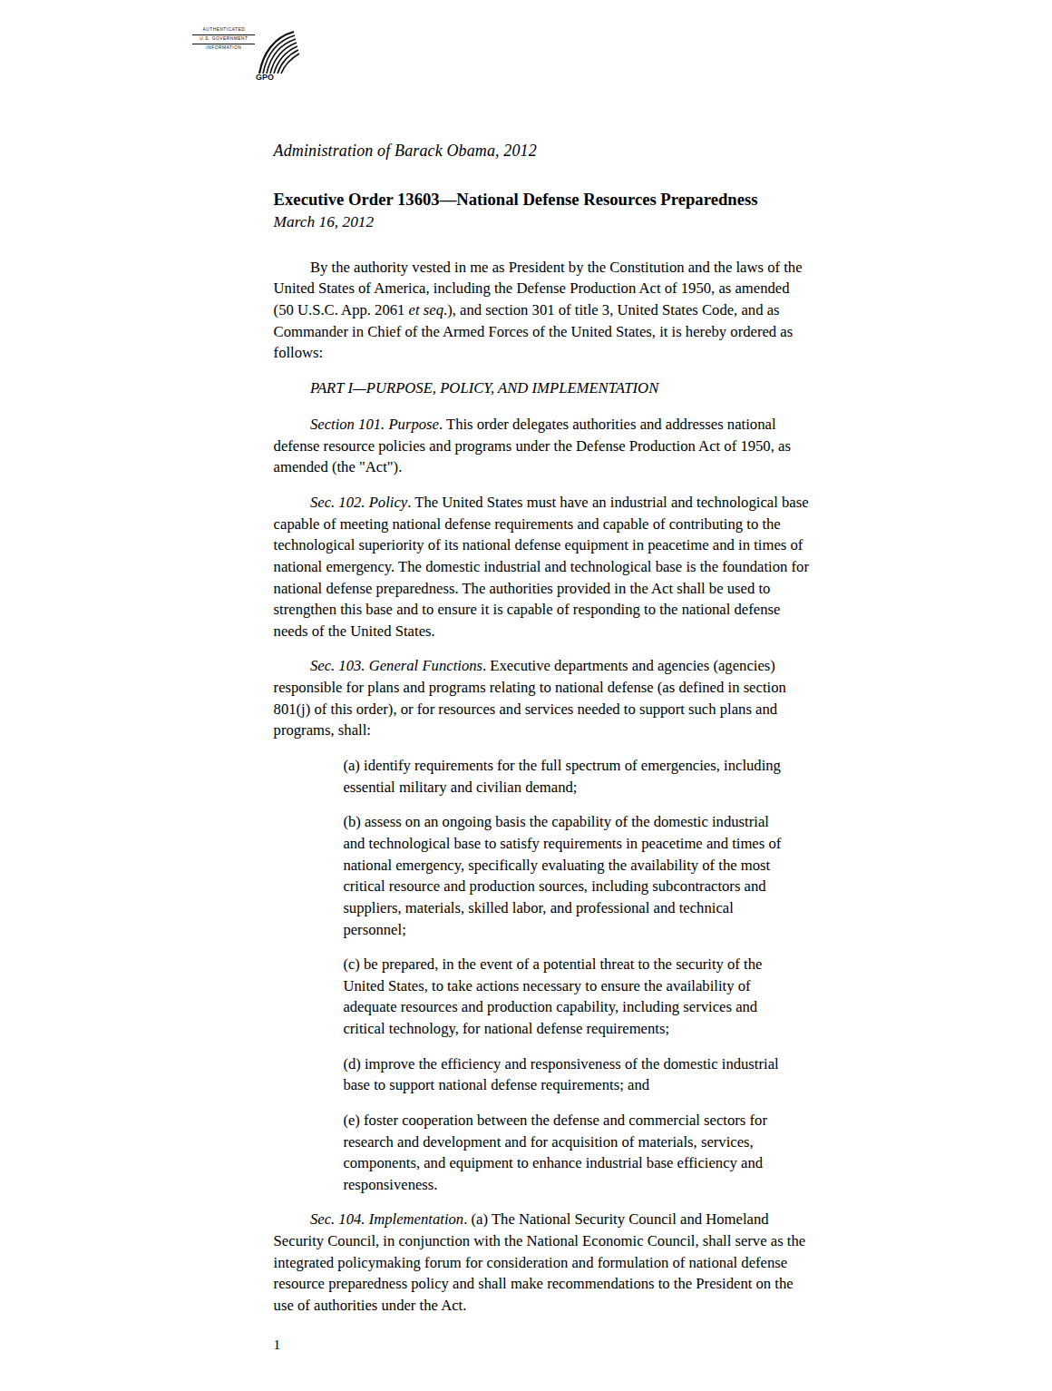Authenticated U.S. Government Information
GPO
Administration of Barack Obama, 2012
Executive Order 13603—National Defense Resources Preparedness
March 16, 2012
By the authority vested in me as President by the Constitution and the laws of the United States of America, including the Defense Production Act of 1950, as amended (50 U.S.C. App. 2061 et seq.), and section 301 of title 3, United States Code, and as Commander in Chief of the Armed Forces of the United States, it is hereby ordered as follows:
PART I—PURPOSE, POLICY, AND IMPLEMENTATION
Section 101. Purpose. This order delegates authorities and addresses national defense resource policies and programs under the Defense Production Act of 1950, as amended (the "Act").
Sec. 102. Policy. The United States must have an industrial and technological base capable of meeting national defense requirements and capable of contributing to the technological superiority of its national defense equipment in peacetime and in times of national emergency. The domestic industrial and technological base is the foundation for national defense preparedness. The authorities provided in the Act shall be used to strengthen this base and to ensure it is capable of responding to the national defense needs of the United States.
Sec. 103. General Functions. Executive departments and agencies (agencies) responsible for plans and programs relating to national defense (as defined in section 801(j) of this order), or for resources and services needed to support such plans and programs, shall:
(a) identify requirements for the full spectrum of emergencies, including essential military and civilian demand;
(b) assess on an ongoing basis the capability of the domestic industrial and technological base to satisfy requirements in peacetime and times of national emergency, specifically evaluating the availability of the most critical resource and production sources, including subcontractors and suppliers, materials, skilled labor, and professional and technical personnel;
(c) be prepared, in the event of a potential threat to the security of the United States, to take actions necessary to ensure the availability of adequate resources and production capability, including services and critical technology, for national defense requirements;
(d) improve the efficiency and responsiveness of the domestic industrial base to support national defense requirements; and
(e) foster cooperation between the defense and commercial sectors for research and development and for acquisition of materials, services, components, and equipment to enhance industrial base efficiency and responsiveness.
Sec. 104. Implementation. (a) The National Security Council and Homeland Security Council, in conjunction with the National Economic Council, shall serve as the integrated policymaking forum for consideration and formulation of national defense resource preparedness policy and shall make recommendations to the President on the use of authorities under the Act.
1